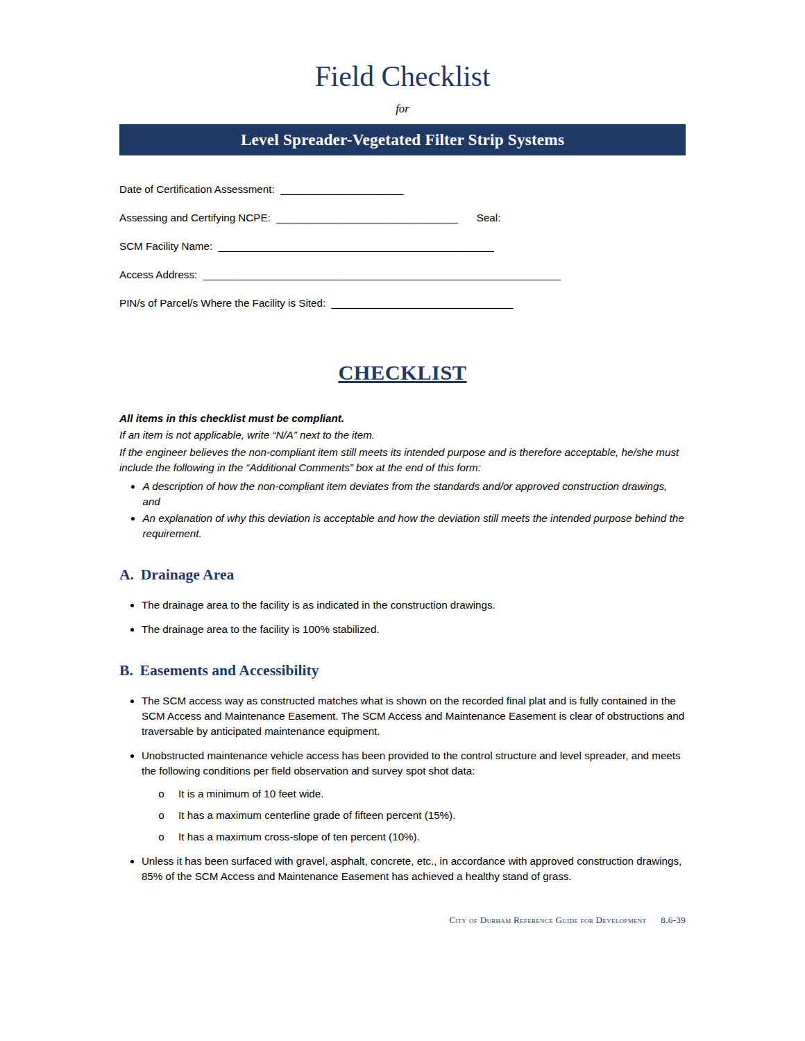Field Checklist
for
Level Spreader-Vegetated Filter Strip Systems
Date of Certification Assessment: _____________________
Assessing and Certifying NCPE: _______________________________ Seal:
SCM Facility Name: _______________________________________________
Access Address: _____________________________________________________________
PIN/s of Parcel/s Where the Facility is Sited: _______________________________
CHECKLIST
All items in this checklist must be compliant.
If an item is not applicable, write “N/A” next to the item.
If the engineer believes the non-compliant item still meets its intended purpose and is therefore acceptable, he/she must include the following in the “Additional Comments” box at the end of this form:
A description of how the non-compliant item deviates from the standards and/or approved construction drawings, and
An explanation of why this deviation is acceptable and how the deviation still meets the intended purpose behind the requirement.
A. Drainage Area
The drainage area to the facility is as indicated in the construction drawings.
The drainage area to the facility is 100% stabilized.
B. Easements and Accessibility
The SCM access way as constructed matches what is shown on the recorded final plat and is fully contained in the SCM Access and Maintenance Easement. The SCM Access and Maintenance Easement is clear of obstructions and traversable by anticipated maintenance equipment.
Unobstructed maintenance vehicle access has been provided to the control structure and level spreader, and meets the following conditions per field observation and survey spot shot data:
It is a minimum of 10 feet wide.
It has a maximum centerline grade of fifteen percent (15%).
It has a maximum cross-slope of ten percent (10%).
Unless it has been surfaced with gravel, asphalt, concrete, etc., in accordance with approved construction drawings, 85% of the SCM Access and Maintenance Easement has achieved a healthy stand of grass.
City of Durham Reference Guide for Development 8.6-39